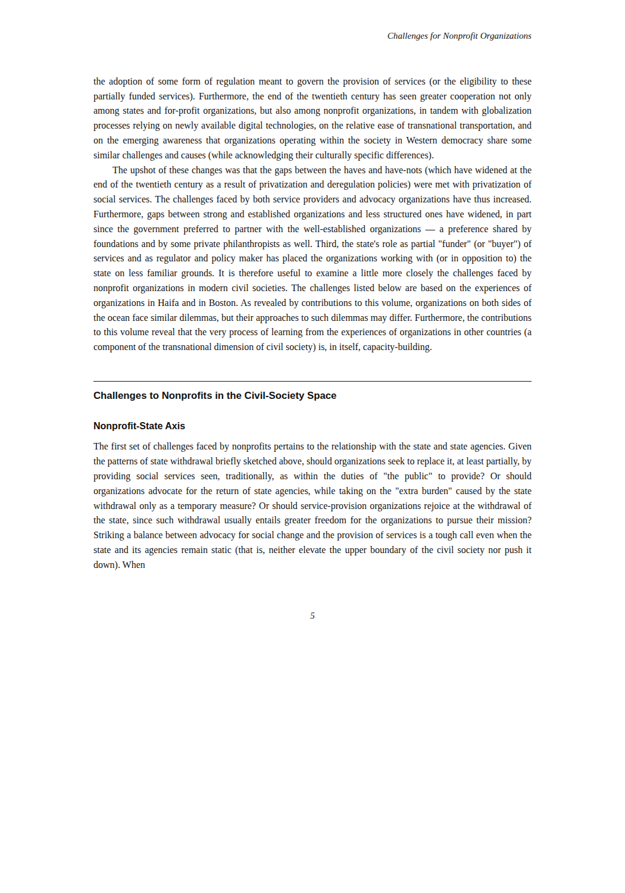Challenges for Nonprofit Organizations
the adoption of some form of regulation meant to govern the provision of services (or the eligibility to these partially funded services). Furthermore, the end of the twentieth century has seen greater cooperation not only among states and for-profit organizations, but also among nonprofit organizations, in tandem with globalization processes relying on newly available digital technologies, on the relative ease of transnational transportation, and on the emerging awareness that organizations operating within the society in Western democracy share some similar challenges and causes (while acknowledging their culturally specific differences).
The upshot of these changes was that the gaps between the haves and have-nots (which have widened at the end of the twentieth century as a result of privatization and deregulation policies) were met with privatization of social services. The challenges faced by both service providers and advocacy organizations have thus increased. Furthermore, gaps between strong and established organizations and less structured ones have widened, in part since the government preferred to partner with the well-established organizations — a preference shared by foundations and by some private philanthropists as well. Third, the state's role as partial "funder" (or "buyer") of services and as regulator and policy maker has placed the organizations working with (or in opposition to) the state on less familiar grounds. It is therefore useful to examine a little more closely the challenges faced by nonprofit organizations in modern civil societies. The challenges listed below are based on the experiences of organizations in Haifa and in Boston. As revealed by contributions to this volume, organizations on both sides of the ocean face similar dilemmas, but their approaches to such dilemmas may differ. Furthermore, the contributions to this volume reveal that the very process of learning from the experiences of organizations in other countries (a component of the transnational dimension of civil society) is, in itself, capacity-building.
Challenges to Nonprofits in the Civil-Society Space
Nonprofit-State Axis
The first set of challenges faced by nonprofits pertains to the relationship with the state and state agencies. Given the patterns of state withdrawal briefly sketched above, should organizations seek to replace it, at least partially, by providing social services seen, traditionally, as within the duties of "the public" to provide? Or should organizations advocate for the return of state agencies, while taking on the "extra burden" caused by the state withdrawal only as a temporary measure? Or should service-provision organizations rejoice at the withdrawal of the state, since such withdrawal usually entails greater freedom for the organizations to pursue their mission? Striking a balance between advocacy for social change and the provision of services is a tough call even when the state and its agencies remain static (that is, neither elevate the upper boundary of the civil society nor push it down). When
5